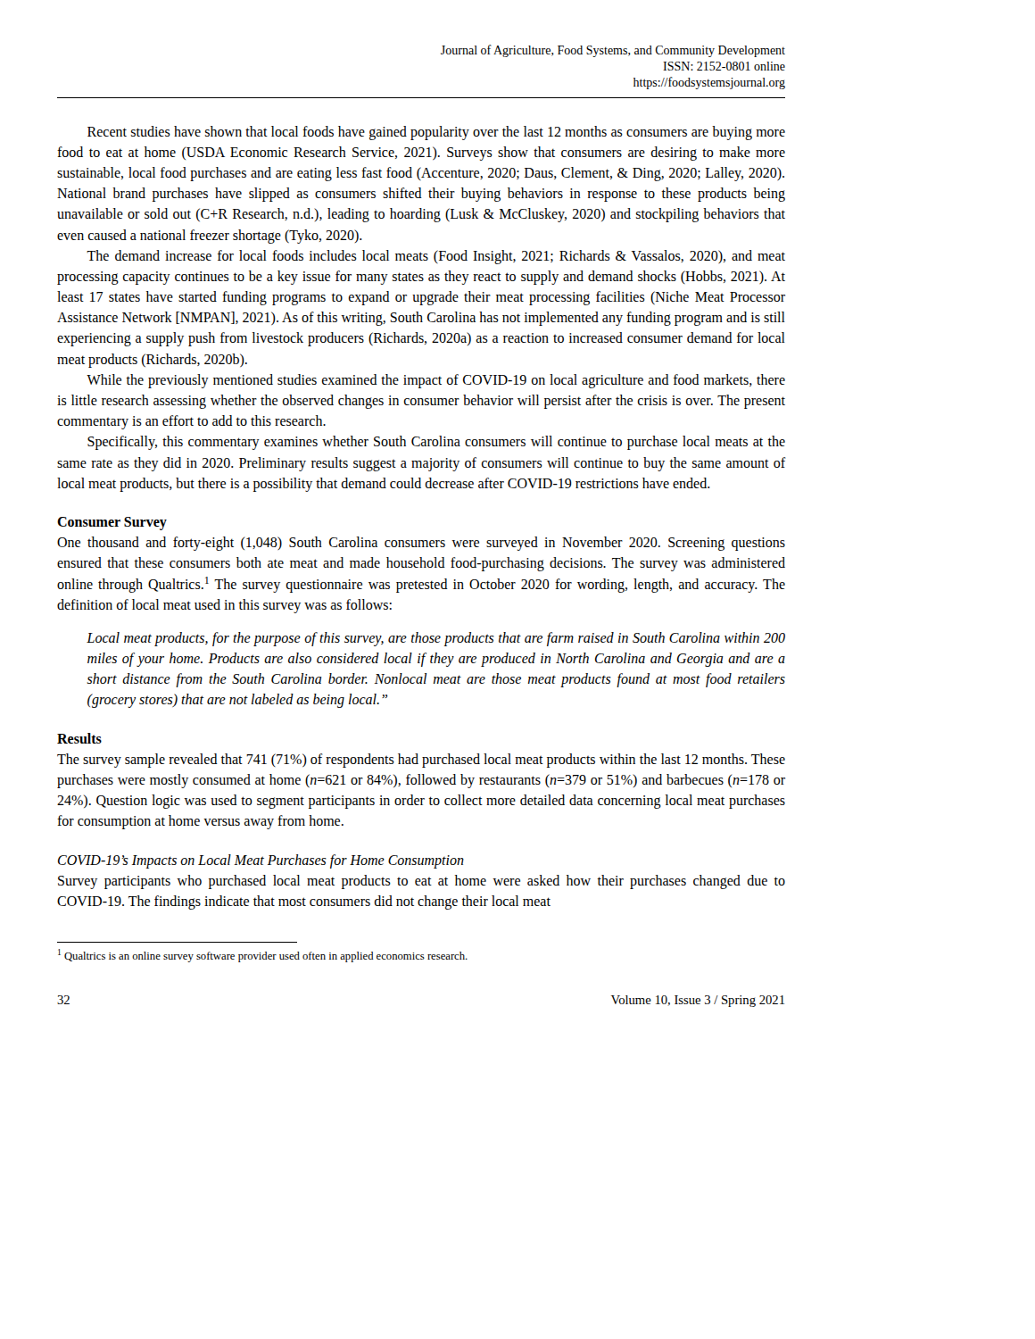Journal of Agriculture, Food Systems, and Community Development
ISSN: 2152-0801 online
https://foodsystemsjournal.org
Recent studies have shown that local foods have gained popularity over the last 12 months as consumers are buying more food to eat at home (USDA Economic Research Service, 2021). Surveys show that consumers are desiring to make more sustainable, local food purchases and are eating less fast food (Accenture, 2020; Daus, Clement, & Ding, 2020; Lalley, 2020). National brand purchases have slipped as consumers shifted their buying behaviors in response to these products being unavailable or sold out (C+R Research, n.d.), leading to hoarding (Lusk & McCluskey, 2020) and stockpiling behaviors that even caused a national freezer shortage (Tyko, 2020).
The demand increase for local foods includes local meats (Food Insight, 2021; Richards & Vassalos, 2020), and meat processing capacity continues to be a key issue for many states as they react to supply and demand shocks (Hobbs, 2021). At least 17 states have started funding programs to expand or upgrade their meat processing facilities (Niche Meat Processor Assistance Network [NMPAN], 2021). As of this writing, South Carolina has not implemented any funding program and is still experiencing a supply push from livestock producers (Richards, 2020a) as a reaction to increased consumer demand for local meat products (Richards, 2020b).
While the previously mentioned studies examined the impact of COVID-19 on local agriculture and food markets, there is little research assessing whether the observed changes in consumer behavior will persist after the crisis is over. The present commentary is an effort to add to this research.
Specifically, this commentary examines whether South Carolina consumers will continue to purchase local meats at the same rate as they did in 2020. Preliminary results suggest a majority of consumers will continue to buy the same amount of local meat products, but there is a possibility that demand could decrease after COVID-19 restrictions have ended.
Consumer Survey
One thousand and forty-eight (1,048) South Carolina consumers were surveyed in November 2020. Screening questions ensured that these consumers both ate meat and made household food-purchasing decisions. The survey was administered online through Qualtrics.1 The survey questionnaire was pretested in October 2020 for wording, length, and accuracy. The definition of local meat used in this survey was as follows:
Local meat products, for the purpose of this survey, are those products that are farm raised in South Carolina within 200 miles of your home. Products are also considered local if they are produced in North Carolina and Georgia and are a short distance from the South Carolina border. Nonlocal meat are those meat products found at most food retailers (grocery stores) that are not labeled as being local.”
Results
The survey sample revealed that 741 (71%) of respondents had purchased local meat products within the last 12 months. These purchases were mostly consumed at home (n=621 or 84%), followed by restaurants (n=379 or 51%) and barbecues (n=178 or 24%). Question logic was used to segment participants in order to collect more detailed data concerning local meat purchases for consumption at home versus away from home.
COVID-19’s Impacts on Local Meat Purchases for Home Consumption
Survey participants who purchased local meat products to eat at home were asked how their purchases changed due to COVID-19. The findings indicate that most consumers did not change their local meat
1 Qualtrics is an online survey software provider used often in applied economics research.
32 Volume 10, Issue 3 / Spring 2021